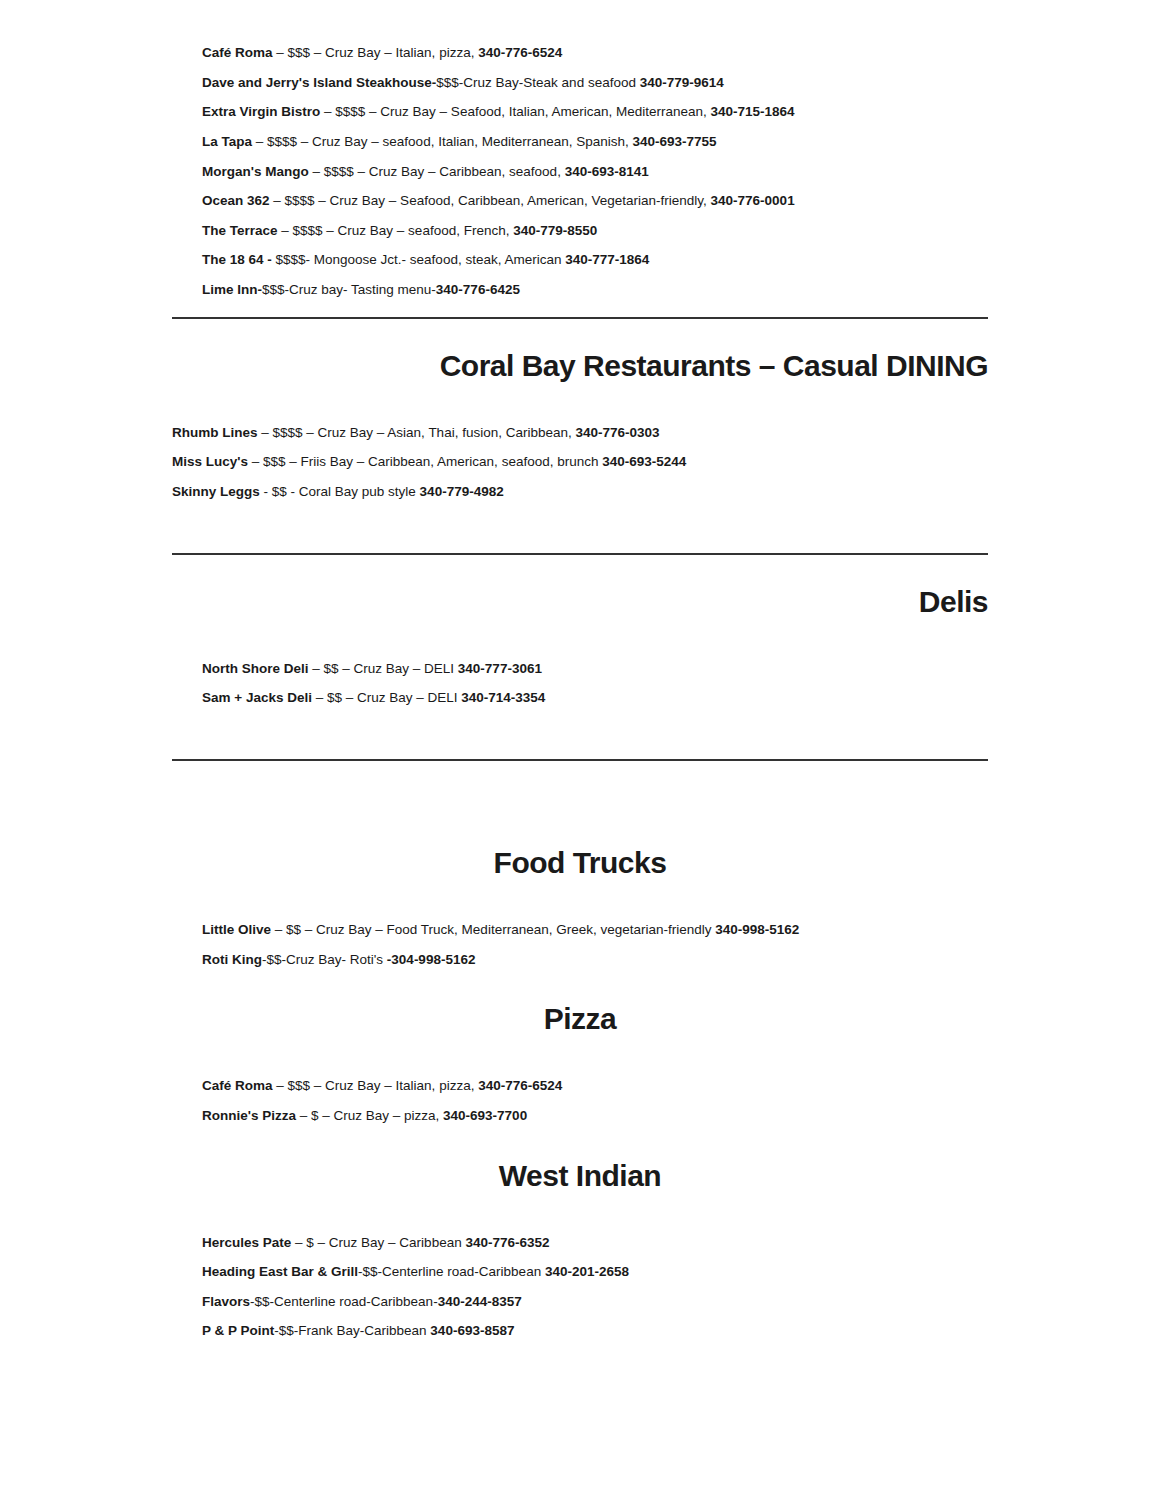Café Roma – $$$ – Cruz Bay – Italian, pizza, 340-776-6524
Dave and Jerry's Island Steakhouse-$$$-Cruz Bay-Steak and seafood 340-779-9614
Extra Virgin Bistro – $$$$ – Cruz Bay – Seafood, Italian, American, Mediterranean, 340-715-1864
La Tapa – $$$$ – Cruz Bay – seafood, Italian, Mediterranean, Spanish, 340-693-7755
Morgan's Mango – $$$$ – Cruz Bay – Caribbean, seafood, 340-693-8141
Ocean 362 – $$$$ – Cruz Bay – Seafood, Caribbean, American, Vegetarian-friendly, 340-776-0001
The Terrace – $$$$ – Cruz Bay – seafood, French, 340-779-8550
The 18 64 - $$$$- Mongoose Jct.- seafood, steak, American 340-777-1864
Lime Inn-$$$-Cruz bay- Tasting menu-340-776-6425
Coral Bay Restaurants – Casual DINING
Rhumb Lines – $$$$ – Cruz Bay – Asian, Thai, fusion, Caribbean, 340-776-0303
Miss Lucy's – $$$ – Friis Bay – Caribbean, American, seafood, brunch 340-693-5244
Skinny Leggs - $$ - Coral Bay pub style 340-779-4982
Delis
North Shore Deli – $$ – Cruz Bay – DELI 340-777-3061
Sam + Jacks Deli – $$ – Cruz Bay – DELI 340-714-3354
Food Trucks
Little Olive – $$ – Cruz Bay – Food Truck, Mediterranean, Greek, vegetarian-friendly 340-998-5162
Roti King-$$-Cruz Bay- Roti's -304-998-5162
Pizza
Café Roma – $$$ – Cruz Bay – Italian, pizza, 340-776-6524
Ronnie's Pizza – $ – Cruz Bay – pizza, 340-693-7700
West Indian
Hercules Pate – $ – Cruz Bay – Caribbean 340-776-6352
Heading East Bar & Grill-$$-Centerline road-Caribbean 340-201-2658
Flavors-$$-Centerline road-Caribbean-340-244-8357
P & P Point-$$-Frank Bay-Caribbean 340-693-8587